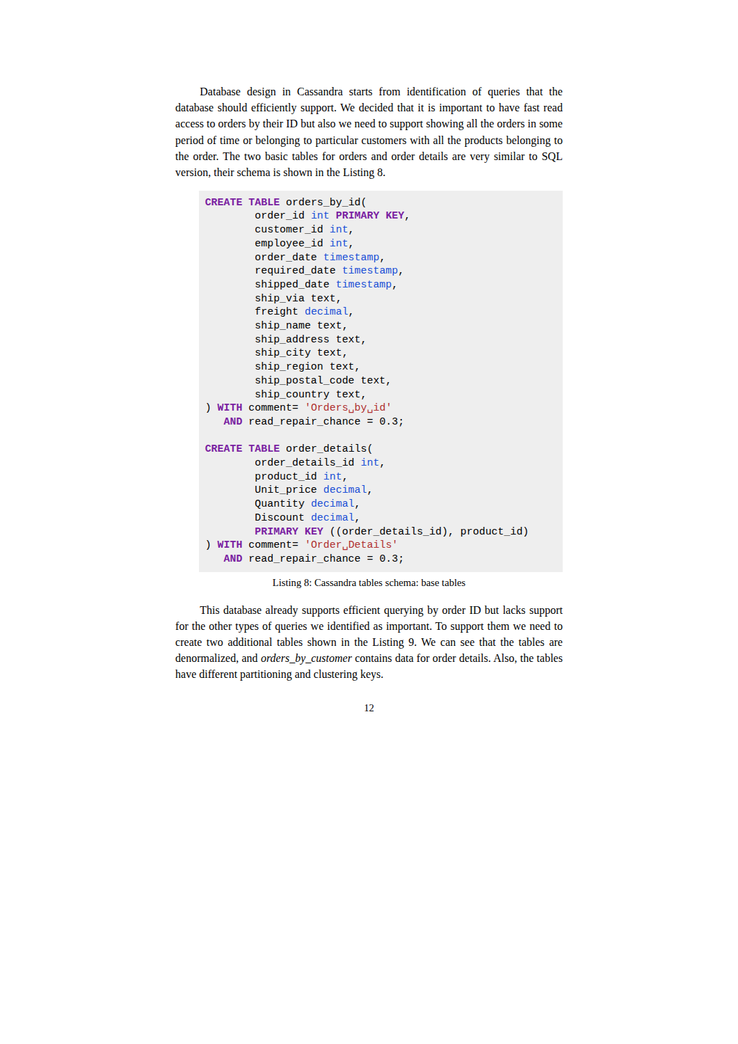Database design in Cassandra starts from identification of queries that the database should efficiently support. We decided that it is important to have fast read access to orders by their ID but also we need to support showing all the orders in some period of time or belonging to particular customers with all the products belonging to the order. The two basic tables for orders and order details are very similar to SQL version, their schema is shown in the Listing 8.
CREATE TABLE orders_by_id(
        order_id int PRIMARY KEY,
        customer_id int,
        employee_id int,
        order_date timestamp,
        required_date timestamp,
        shipped_date timestamp,
        ship_via text,
        freight decimal,
        ship_name text,
        ship_address text,
        ship_city text,
        ship_region text,
        ship_postal_code text,
        ship_country text,
) WITH comment= 'Orders␣by␣id'
   AND read_repair_chance = 0.3;

CREATE TABLE order_details(
        order_details_id int,
        product_id int,
        Unit_price decimal,
        Quantity decimal,
        Discount decimal,
        PRIMARY KEY ((order_details_id), product_id)
) WITH comment= 'Order␣Details'
   AND read_repair_chance = 0.3;
Listing 8: Cassandra tables schema: base tables
This database already supports efficient querying by order ID but lacks support for the other types of queries we identified as important. To support them we need to create two additional tables shown in the Listing 9. We can see that the tables are denormalized, and orders_by_customer contains data for order details. Also, the tables have different partitioning and clustering keys.
12